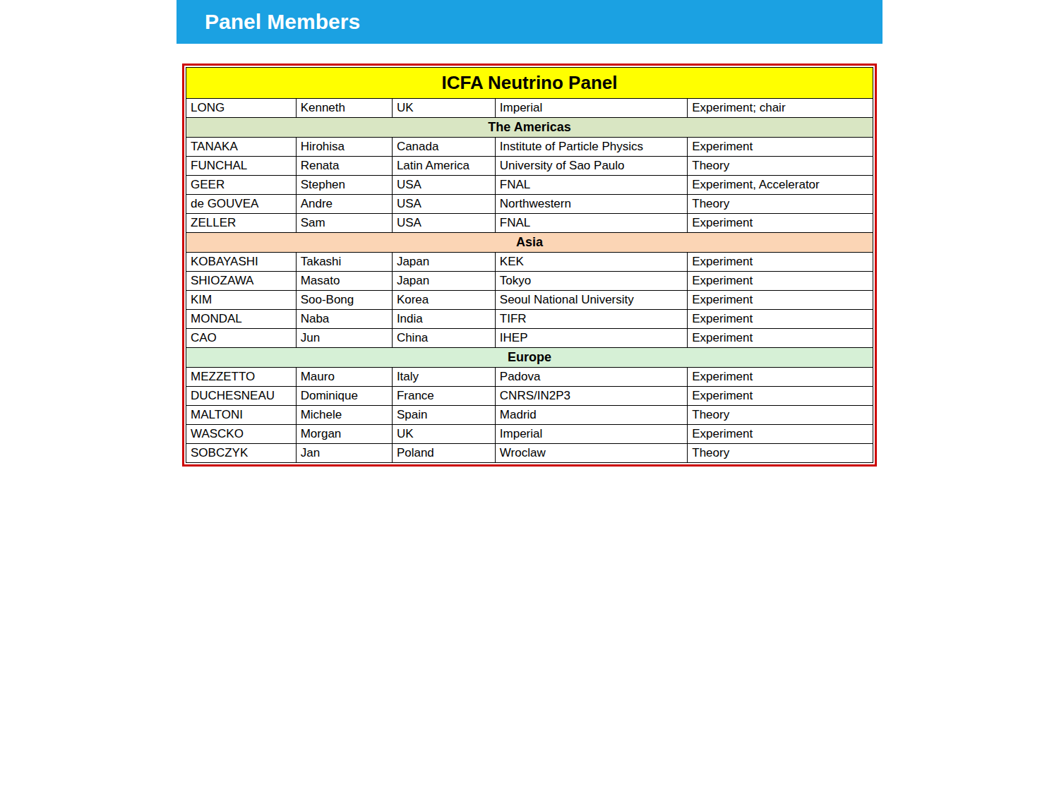Panel Members
| ICFA Neutrino Panel |
| LONG | Kenneth | UK | Imperial | Experiment; chair |
| The Americas |
| TANAKA | Hirohisa | Canada | Institute of Particle Physics | Experiment |
| FUNCHAL | Renata | Latin America | University of Sao Paulo | Theory |
| GEER | Stephen | USA | FNAL | Experiment, Accelerator |
| de GOUVEA | Andre | USA | Northwestern | Theory |
| ZELLER | Sam | USA | FNAL | Experiment |
| Asia |
| KOBAYASHI | Takashi | Japan | KEK | Experiment |
| SHIOZAWA | Masato | Japan | Tokyo | Experiment |
| KIM | Soo-Bong | Korea | Seoul National University | Experiment |
| MONDAL | Naba | India | TIFR | Experiment |
| CAO | Jun | China | IHEP | Experiment |
| Europe |
| MEZZETTO | Mauro | Italy | Padova | Experiment |
| DUCHESNEAU | Dominique | France | CNRS/IN2P3 | Experiment |
| MALTONI | Michele | Spain | Madrid | Theory |
| WASCKO | Morgan | UK | Imperial | Experiment |
| SOBCZYK | Jan | Poland | Wroclaw | Theory |